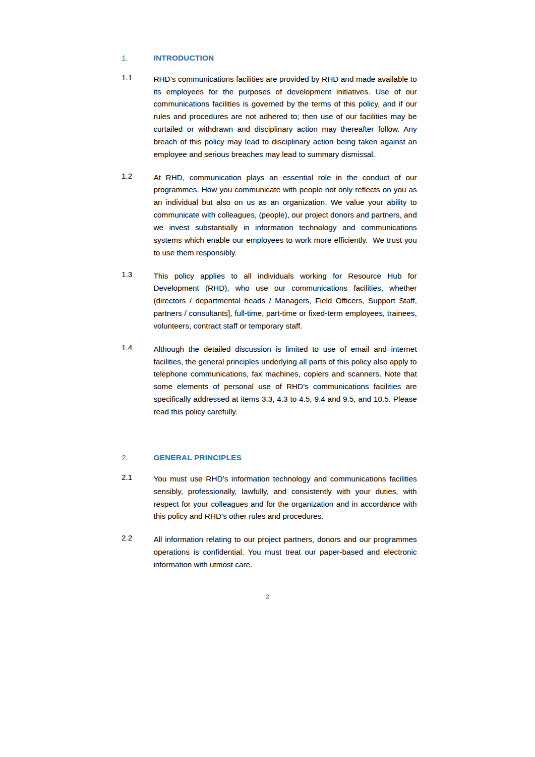1.
INTRODUCTION
1.1
RHD’s communications facilities are provided by RHD and made available to its employees for the purposes of development initiatives. Use of our communications facilities is governed by the terms of this policy, and if our rules and procedures are not adhered to; then use of our facilities may be curtailed or withdrawn and disciplinary action may thereafter follow. Any breach of this policy may lead to disciplinary action being taken against an employee and serious breaches may lead to summary dismissal.
1.2
At RHD, communication plays an essential role in the conduct of our programmes. How you communicate with people not only reflects on you as an individual but also on us as an organization. We value your ability to communicate with colleagues, (people), our project donors and partners, and we invest substantially in information technology and communications systems which enable our employees to work more efficiently. We trust you to use them responsibly.
1.3
This policy applies to all individuals working for Resource Hub for Development (RHD), who use our communications facilities, whether (directors / departmental heads / Managers, Field Officers, Support Staff, partners / consultants], full-time, part-time or fixed-term employees, trainees, volunteers, contract staff or temporary staff.
1.4
Although the detailed discussion is limited to use of email and internet facilities, the general principles underlying all parts of this policy also apply to telephone communications, fax machines, copiers and scanners. Note that some elements of personal use of RHD’s communications facilities are specifically addressed at items 3.3, 4.3 to 4.5, 9.4 and 9.5, and 10.5. Please read this policy carefully.
2.
GENERAL PRINCIPLES
2.1
You must use RHD’s information technology and communications facilities sensibly, professionally, lawfully, and consistently with your duties, with respect for your colleagues and for the organization and in accordance with this policy and RHD’s other rules and procedures.
2.2
All information relating to our project partners, donors and our programmes operations is confidential. You must treat our paper-based and electronic information with utmost care.
2